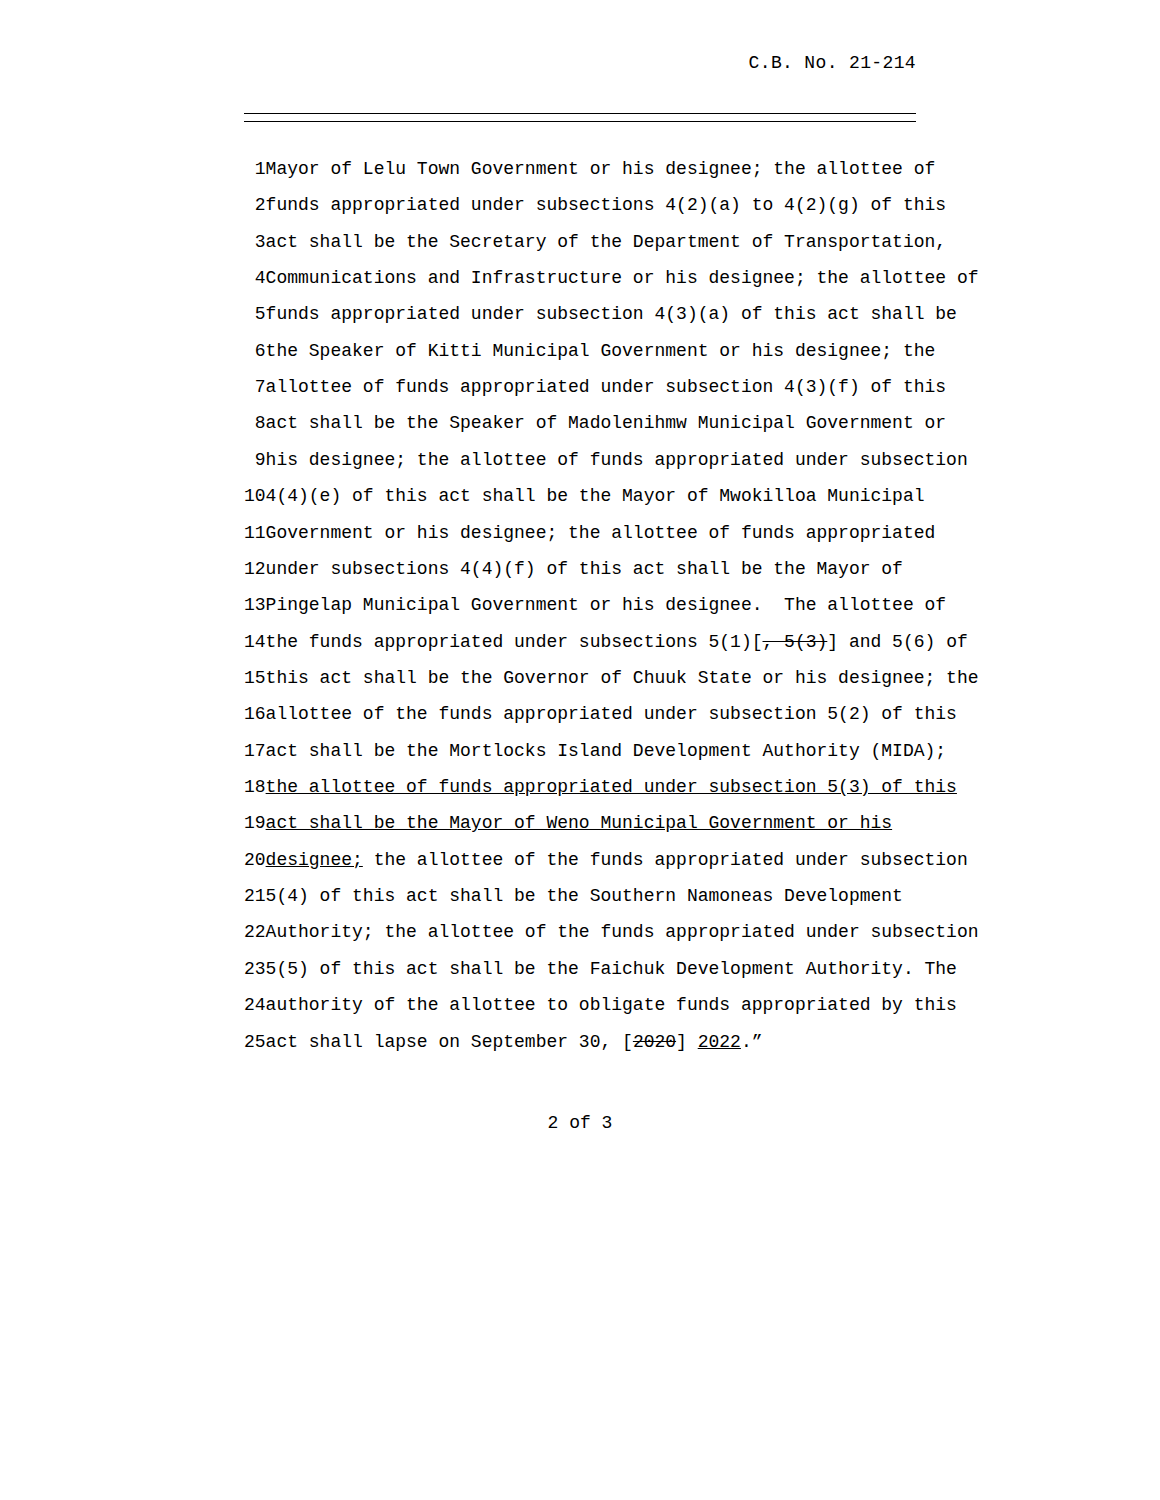C.B. No. 21-214
| 1 | Mayor of Lelu Town Government or his designee; the allottee of |
| 2 | funds appropriated under subsections 4(2)(a) to 4(2)(g) of this |
| 3 | act shall be the Secretary of the Department of Transportation, |
| 4 | Communications and Infrastructure or his designee; the allottee of |
| 5 | funds appropriated under subsection 4(3)(a) of this act shall be |
| 6 | the Speaker of Kitti Municipal Government or his designee; the |
| 7 | allottee of funds appropriated under subsection 4(3)(f) of this |
| 8 | act shall be the Speaker of Madolenihmw Municipal Government or |
| 9 | his designee; the allottee of funds appropriated under subsection |
| 10 | 4(4)(e) of this act shall be the Mayor of Mwokilloa Municipal |
| 11 | Government or his designee; the allottee of funds appropriated |
| 12 | under subsections 4(4)(f) of this act shall be the Mayor of |
| 13 | Pingelap Municipal Government or his designee. The allottee of |
| 14 | the funds appropriated under subsections 5(1)[ , 5(3) ] and 5(6) of |
| 15 | this act shall be the Governor of Chuuk State or his designee; the |
| 16 | allottee of the funds appropriated under subsection 5(2) of this |
| 17 | act shall be the Mortlocks Island Development Authority (MIDA); |
| 18 | the allottee of funds appropriated under subsection 5(3) of this |
| 19 | act shall be the Mayor of Weno Municipal Government or his |
| 20 | designee; the allottee of the funds appropriated under subsection |
| 21 | 5(4) of this act shall be the Southern Namoneas Development |
| 22 | Authority; the allottee of the funds appropriated under subsection |
| 23 | 5(5) of this act shall be the Faichuk Development Authority. The |
| 24 | authority of the allottee to obligate funds appropriated by this |
| 25 | act shall lapse on September 30, [ 2020 ] 2022 .” |
2 of 3